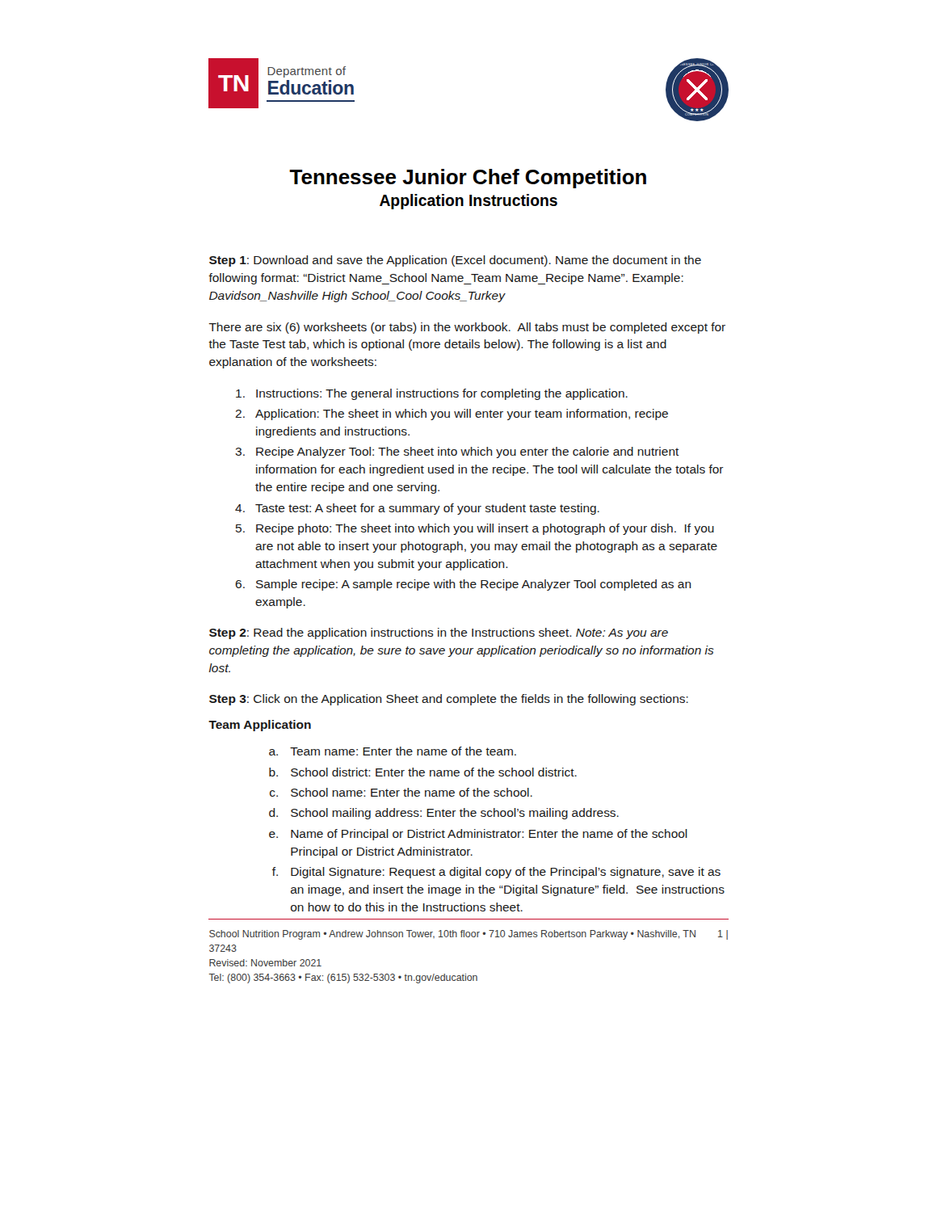TN
Department of Education
Tennessee Junior Chef
★★★
Competition
Tennessee Junior Chef Competition Application Instructions
Step 1: Download and save the Application (Excel document). Name the document in the following format: “District Name_School Name_Team Name_Recipe Name”. Example: Davidson_Nashville High School_Cool Cooks_Turkey
There are six (6) worksheets (or tabs) in the workbook. All tabs must be completed except for the Taste Test tab, which is optional (more details below). The following is a list and explanation of the worksheets:
Instructions: The general instructions for completing the application.
Application: The sheet in which you will enter your team information, recipe ingredients and instructions.
Recipe Analyzer Tool: The sheet into which you enter the calorie and nutrient information for each ingredient used in the recipe. The tool will calculate the totals for the entire recipe and one serving.
Taste test: A sheet for a summary of your student taste testing.
Recipe photo: The sheet into which you will insert a photograph of your dish. If you are not able to insert your photograph, you may email the photograph as a separate attachment when you submit your application.
Sample recipe: A sample recipe with the Recipe Analyzer Tool completed as an example.
Step 2: Read the application instructions in the Instructions sheet. Note: As you are completing the application, be sure to save your application periodically so no information is lost.
Step 3: Click on the Application Sheet and complete the fields in the following sections:
Team Application
Team name: Enter the name of the team.
School district: Enter the name of the school district.
School name: Enter the name of the school.
School mailing address: Enter the school’s mailing address.
Name of Principal or District Administrator: Enter the name of the school Principal or District Administrator.
Digital Signature: Request a digital copy of the Principal’s signature, save it as an image, and insert the image in the “Digital Signature” field. See instructions on how to do this in the Instructions sheet.
School Nutrition Program • Andrew Johnson Tower, 10th floor • 710 James Robertson Parkway • Nashville, TN 37243 1 |
Revised: November 2021
Tel: (800) 354-3663 • Fax: (615) 532-5303 • tn.gov/education